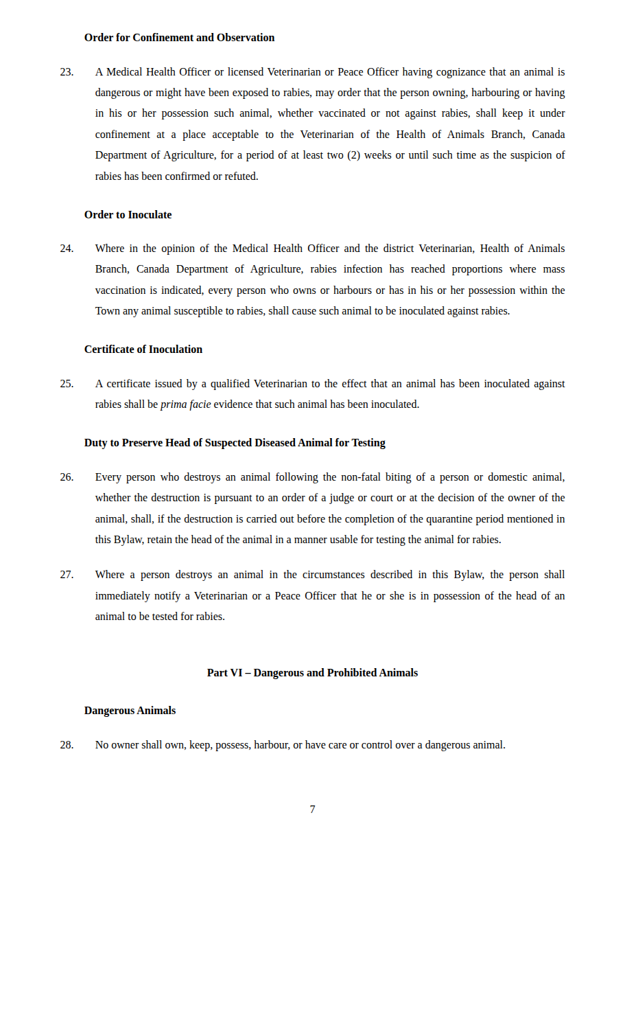Order for Confinement and Observation
23. A Medical Health Officer or licensed Veterinarian or Peace Officer having cognizance that an animal is dangerous or might have been exposed to rabies, may order that the person owning, harbouring or having in his or her possession such animal, whether vaccinated or not against rabies, shall keep it under confinement at a place acceptable to the Veterinarian of the Health of Animals Branch, Canada Department of Agriculture, for a period of at least two (2) weeks or until such time as the suspicion of rabies has been confirmed or refuted.
Order to Inoculate
24. Where in the opinion of the Medical Health Officer and the district Veterinarian, Health of Animals Branch, Canada Department of Agriculture, rabies infection has reached proportions where mass vaccination is indicated, every person who owns or harbours or has in his or her possession within the Town any animal susceptible to rabies, shall cause such animal to be inoculated against rabies.
Certificate of Inoculation
25. A certificate issued by a qualified Veterinarian to the effect that an animal has been inoculated against rabies shall be prima facie evidence that such animal has been inoculated.
Duty to Preserve Head of Suspected Diseased Animal for Testing
26. Every person who destroys an animal following the non-fatal biting of a person or domestic animal, whether the destruction is pursuant to an order of a judge or court or at the decision of the owner of the animal, shall, if the destruction is carried out before the completion of the quarantine period mentioned in this Bylaw, retain the head of the animal in a manner usable for testing the animal for rabies.
27. Where a person destroys an animal in the circumstances described in this Bylaw, the person shall immediately notify a Veterinarian or a Peace Officer that he or she is in possession of the head of an animal to be tested for rabies.
Part VI – Dangerous and Prohibited Animals
Dangerous Animals
28. No owner shall own, keep, possess, harbour, or have care or control over a dangerous animal.
7